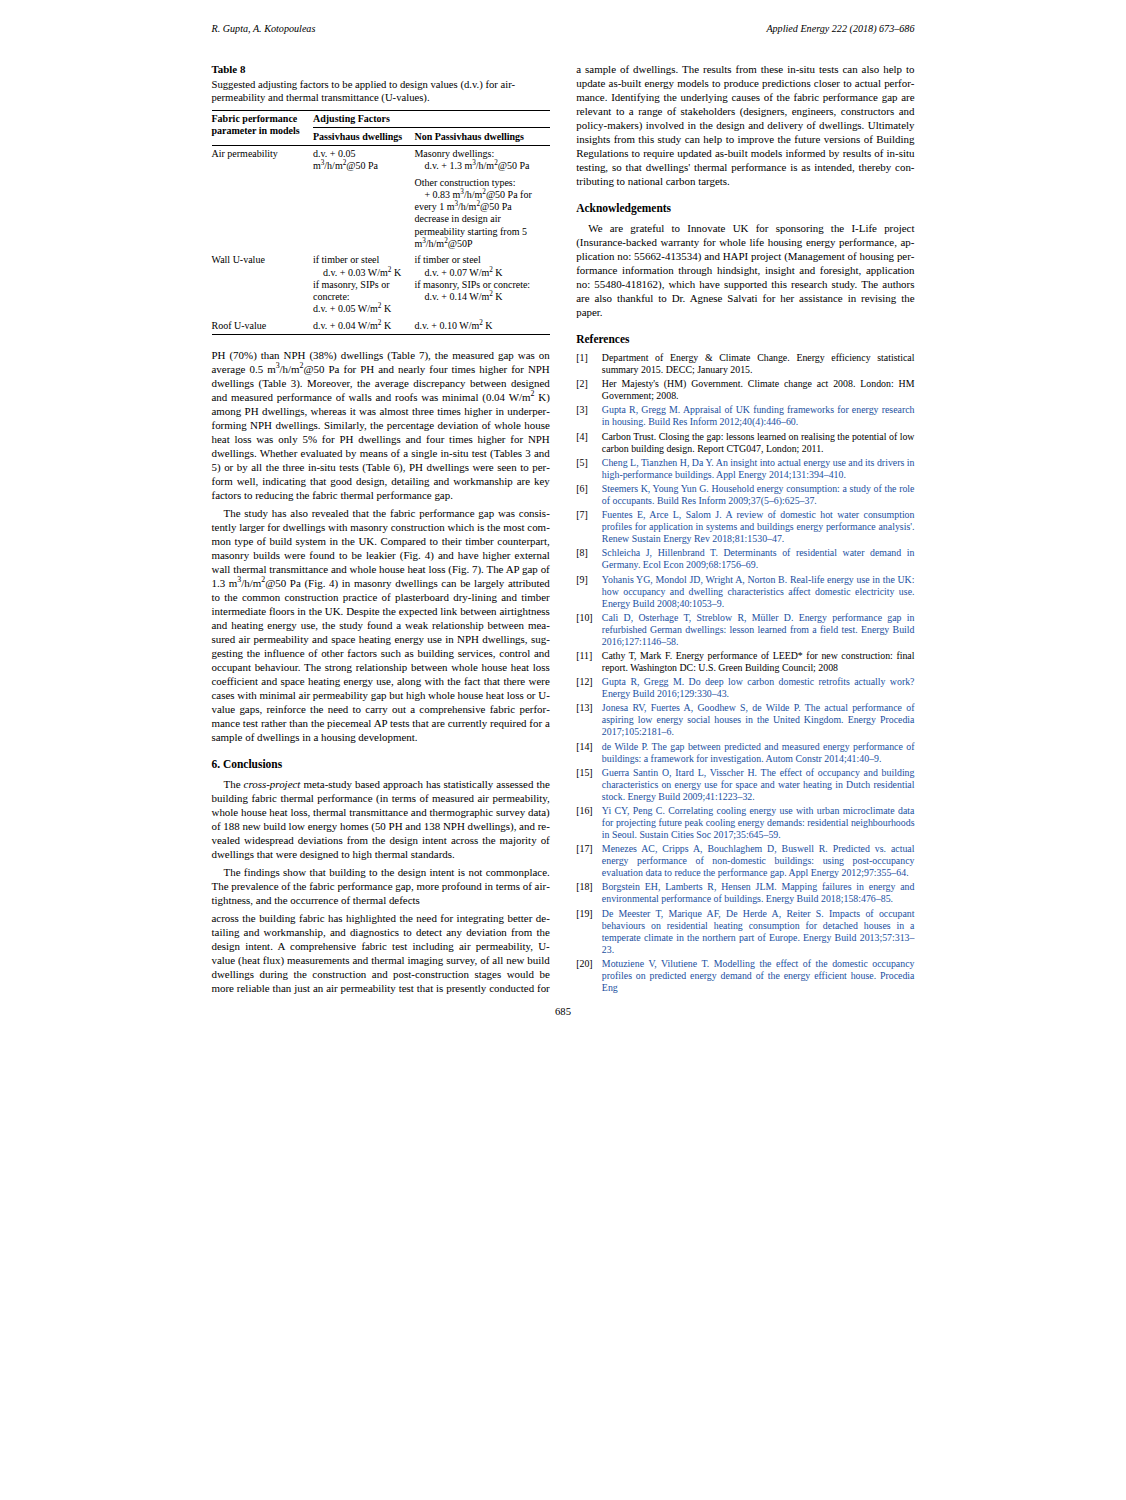R. Gupta, A. Kotopouleas
Applied Energy 222 (2018) 673–686
Table 8
Suggested adjusting factors to be applied to design values (d.v.) for air-permeability and thermal transmittance (U-values).
| Fabric performance parameter in models | Adjusting Factors |
| --- | --- |
| Passivhaus dwellings | Non Passivhaus dwellings |
| Air permeability | d.v. + 0.05 m 3 /h/m 2 @50 Pa | Masonry dwellings: d.v. + 1.3 m 3 /h/m 2 @50 Pa |
| | | Other construction types: + 0.83 m 3 /h/m 2 @50 Pa for every 1 m 3 /h/m 2 @50 Pa decrease in design air permeability starting from 5 m 3 /h/m 2 @50P |
| Wall U-value | if timber or steel d.v. + 0.03 W/m 2 K if masonry, SIPs or concrete: d.v. + 0.05 W/m 2 K | if timber or steel d.v. + 0.07 W/m 2 K if masonry, SIPs or concrete: d.v. + 0.14 W/m 2 K |
| Roof U-value | d.v. + 0.04 W/m 2 K | d.v. + 0.10 W/m 2 K |
PH (70%) than NPH (38%) dwellings (Table 7), the measured gap was on average 0.5 m3/h/m2@50 Pa for PH and nearly four times higher for NPH dwellings (Table 3). Moreover, the average discrepancy between designed and measured performance of walls and roofs was minimal (0.04 W/m2 K) among PH dwellings, whereas it was almost three times higher in underperforming NPH dwellings. Similarly, the percentage deviation of whole house heat loss was only 5% for PH dwellings and four times higher for NPH dwellings. Whether evaluated by means of a single in-situ test (Tables 3 and 5) or by all the three in-situ tests (Table 6), PH dwellings were seen to perform well, indicating that good design, detailing and workmanship are key factors to reducing the fabric thermal performance gap.
The study has also revealed that the fabric performance gap was consistently larger for dwellings with masonry construction which is the most common type of build system in the UK. Compared to their timber counterpart, masonry builds were found to be leakier (Fig. 4) and have higher external wall thermal transmittance and whole house heat loss (Fig. 7). The AP gap of 1.3 m3/h/m2@50 Pa (Fig. 4) in masonry dwellings can be largely attributed to the common construction practice of plasterboard dry-lining and timber intermediate floors in the UK. Despite the expected link between airtightness and heating energy use, the study found a weak relationship between measured air permeability and space heating energy use in NPH dwellings, suggesting the influence of other factors such as building services, control and occupant behaviour. The strong relationship between whole house heat loss coefficient and space heating energy use, along with the fact that there were cases with minimal air permeability gap but high whole house heat loss or U-value gaps, reinforce the need to carry out a comprehensive fabric performance test rather than the piecemeal AP tests that are currently required for a sample of dwellings in a housing development.
6. Conclusions
The cross-project meta-study based approach has statistically assessed the building fabric thermal performance (in terms of measured air permeability, whole house heat loss, thermal transmittance and thermographic survey data) of 188 new build low energy homes (50 PH and 138 NPH dwellings), and revealed widespread deviations from the design intent across the majority of dwellings that were designed to high thermal standards.
The findings show that building to the design intent is not commonplace. The prevalence of the fabric performance gap, more profound in terms of airtightness, and the occurrence of thermal defects
across the building fabric has highlighted the need for integrating better detailing and workmanship, and diagnostics to detect any deviation from the design intent. A comprehensive fabric test including air permeability, U-value (heat flux) measurements and thermal imaging survey, of all new build dwellings during the construction and post-construction stages would be more reliable than just an air permeability test that is presently conducted for a sample of dwellings. The results from these in-situ tests can also help to update as-built energy models to produce predictions closer to actual performance. Identifying the underlying causes of the fabric performance gap are relevant to a range of stakeholders (designers, engineers, constructors and policy-makers) involved in the design and delivery of dwellings. Ultimately insights from this study can help to improve the future versions of Building Regulations to require updated as-built models informed by results of in-situ testing, so that dwellings' thermal performance is as intended, thereby contributing to national carbon targets.
Acknowledgements
We are grateful to Innovate UK for sponsoring the I-Life project (Insurance-backed warranty for whole life housing energy performance, application no: 55662-413534) and HAPI project (Management of housing performance information through hindsight, insight and foresight, application no: 55480-418162), which have supported this research study. The authors are also thankful to Dr. Agnese Salvati for her assistance in revising the paper.
References
[1] Department of Energy & Climate Change. Energy efficiency statistical summary 2015. DECC; January 2015.
[2] Her Majesty's (HM) Government. Climate change act 2008. London: HM Government; 2008.
[3] Gupta R, Gregg M. Appraisal of UK funding frameworks for energy research in housing. Build Res Inform 2012;40(4):446–60.
[4] Carbon Trust. Closing the gap: lessons learned on realising the potential of low carbon building design. Report CTG047, London; 2011.
[5] Cheng L, Tianzhen H, Da Y. An insight into actual energy use and its drivers in high-performance buildings. Appl Energy 2014;131:394–410.
[6] Steemers K, Young Yun G. Household energy consumption: a study of the role of occupants. Build Res Inform 2009;37(5–6):625–37.
[7] Fuentes E, Arce L, Salom J. A review of domestic hot water consumption profiles for application in systems and buildings energy performance analysis'. Renew Sustain Energy Rev 2018;81:1530–47.
[8] Schleicha J, Hillenbrand T. Determinants of residential water demand in Germany. Ecol Econ 2009;68:1756–69.
[9] Yohanis YG, Mondol JD, Wright A, Norton B. Real-life energy use in the UK: how occupancy and dwelling characteristics affect domestic electricity use. Energy Build 2008;40:1053–9.
[10] Calì D, Osterhage T, Streblow R, Müller D. Energy performance gap in refurbished German dwellings: lesson learned from a field test. Energy Build 2016;127:1146–58.
[11] Cathy T, Mark F. Energy performance of LEED* for new construction: final report. Washington DC: U.S. Green Building Council; 2008
[12] Gupta R, Gregg M. Do deep low carbon domestic retrofits actually work? Energy Build 2016;129:330–43.
[13] Jonesa RV, Fuertes A, Goodhew S, de Wilde P. The actual performance of aspiring low energy social houses in the United Kingdom. Energy Procedia 2017;105:2181–6.
[14] de Wilde P. The gap between predicted and measured energy performance of buildings: a framework for investigation. Autom Constr 2014;41:40–9.
[15] Guerra Santin O, Itard L, Visscher H. The effect of occupancy and building characteristics on energy use for space and water heating in Dutch residential stock. Energy Build 2009;41:1223–32.
[16] Yi CY, Peng C. Correlating cooling energy use with urban microclimate data for projecting future peak cooling energy demands: residential neighbourhoods in Seoul. Sustain Cities Soc 2017;35:645–59.
[17] Menezes AC, Cripps A, Bouchlaghem D, Buswell R. Predicted vs. actual energy performance of non-domestic buildings: using post-occupancy evaluation data to reduce the performance gap. Appl Energy 2012;97:355–64.
[18] Borgstein EH, Lamberts R, Hensen JLM. Mapping failures in energy and environmental performance of buildings. Energy Build 2018;158:476–85.
[19] De Meester T, Marique AF, De Herde A, Reiter S. Impacts of occupant behaviours on residential heating consumption for detached houses in a temperate climate in the northern part of Europe. Energy Build 2013;57:313–23.
[20] Motuziene V, Vilutiene T. Modelling the effect of the domestic occupancy profiles on predicted energy demand of the energy efficient house. Procedia Eng
685